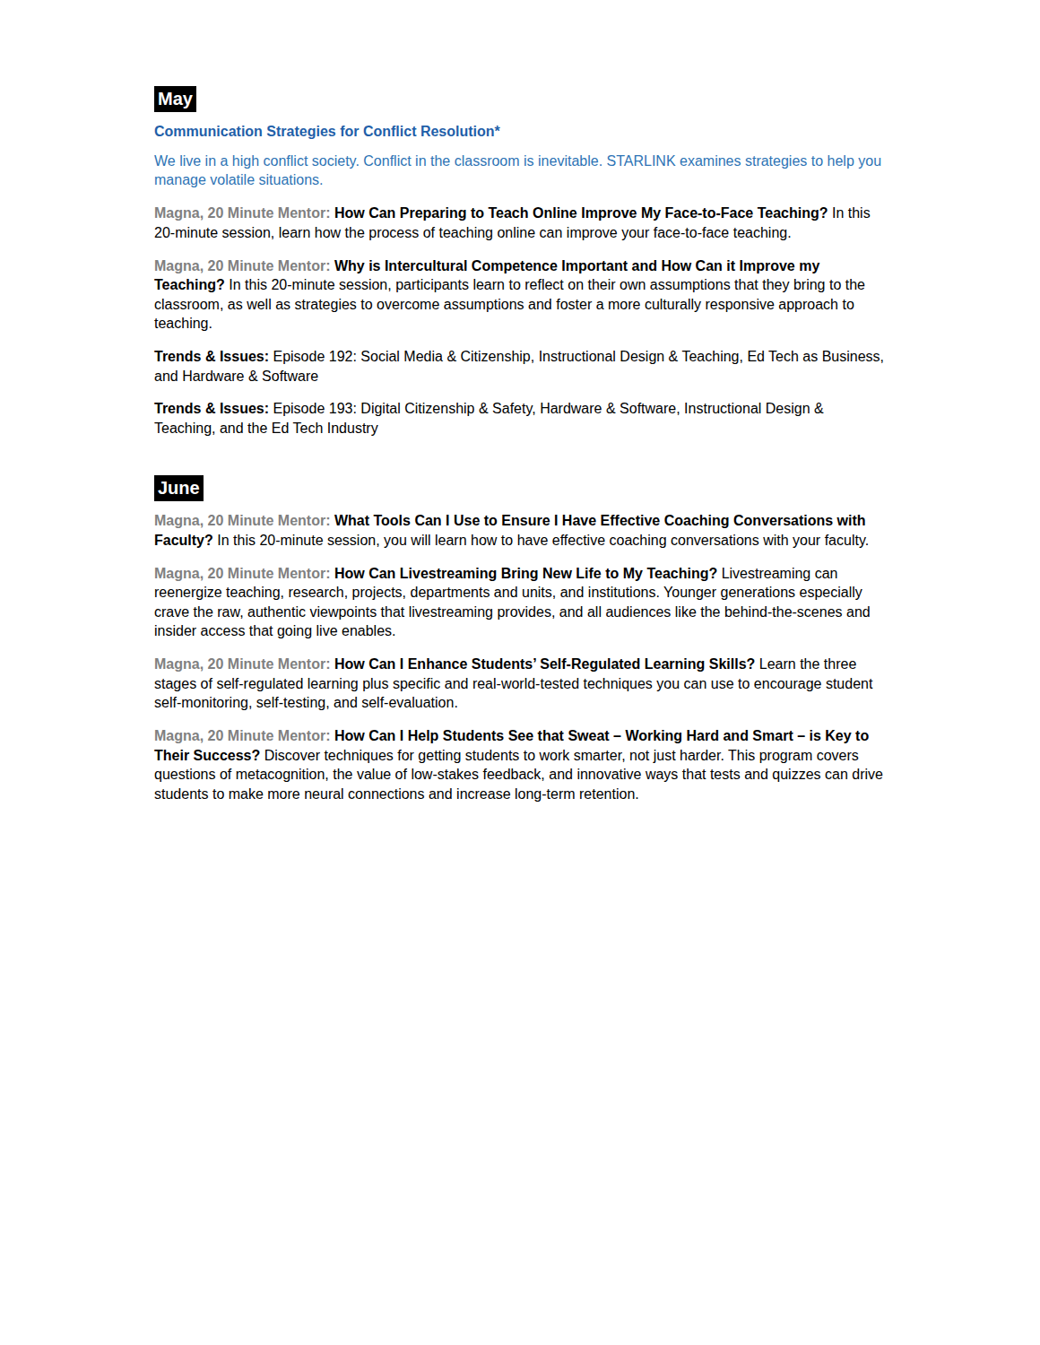May
Communication Strategies for Conflict Resolution*
We live in a high conflict society. Conflict in the classroom is inevitable. STARLINK examines strategies to help you manage volatile situations.
Magna, 20 Minute Mentor: How Can Preparing to Teach Online Improve My Face-to-Face Teaching? In this 20-minute session, learn how the process of teaching online can improve your face-to-face teaching.
Magna, 20 Minute Mentor: Why is Intercultural Competence Important and How Can it Improve my Teaching? In this 20-minute session, participants learn to reflect on their own assumptions that they bring to the classroom, as well as strategies to overcome assumptions and foster a more culturally responsive approach to teaching.
Trends & Issues: Episode 192: Social Media & Citizenship, Instructional Design & Teaching, Ed Tech as Business, and Hardware & Software
Trends & Issues: Episode 193: Digital Citizenship & Safety, Hardware & Software, Instructional Design & Teaching, and the Ed Tech Industry
June
Magna, 20 Minute Mentor: What Tools Can I Use to Ensure I Have Effective Coaching Conversations with Faculty? In this 20-minute session, you will learn how to have effective coaching conversations with your faculty.
Magna, 20 Minute Mentor: How Can Livestreaming Bring New Life to My Teaching? Livestreaming can reenergize teaching, research, projects, departments and units, and institutions. Younger generations especially crave the raw, authentic viewpoints that livestreaming provides, and all audiences like the behind-the-scenes and insider access that going live enables.
Magna, 20 Minute Mentor: How Can I Enhance Students’ Self-Regulated Learning Skills? Learn the three stages of self-regulated learning plus specific and real-world-tested techniques you can use to encourage student self-monitoring, self-testing, and self-evaluation.
Magna, 20 Minute Mentor: How Can I Help Students See that Sweat – Working Hard and Smart – is Key to Their Success? Discover techniques for getting students to work smarter, not just harder. This program covers questions of metacognition, the value of low-stakes feedback, and innovative ways that tests and quizzes can drive students to make more neural connections and increase long-term retention.